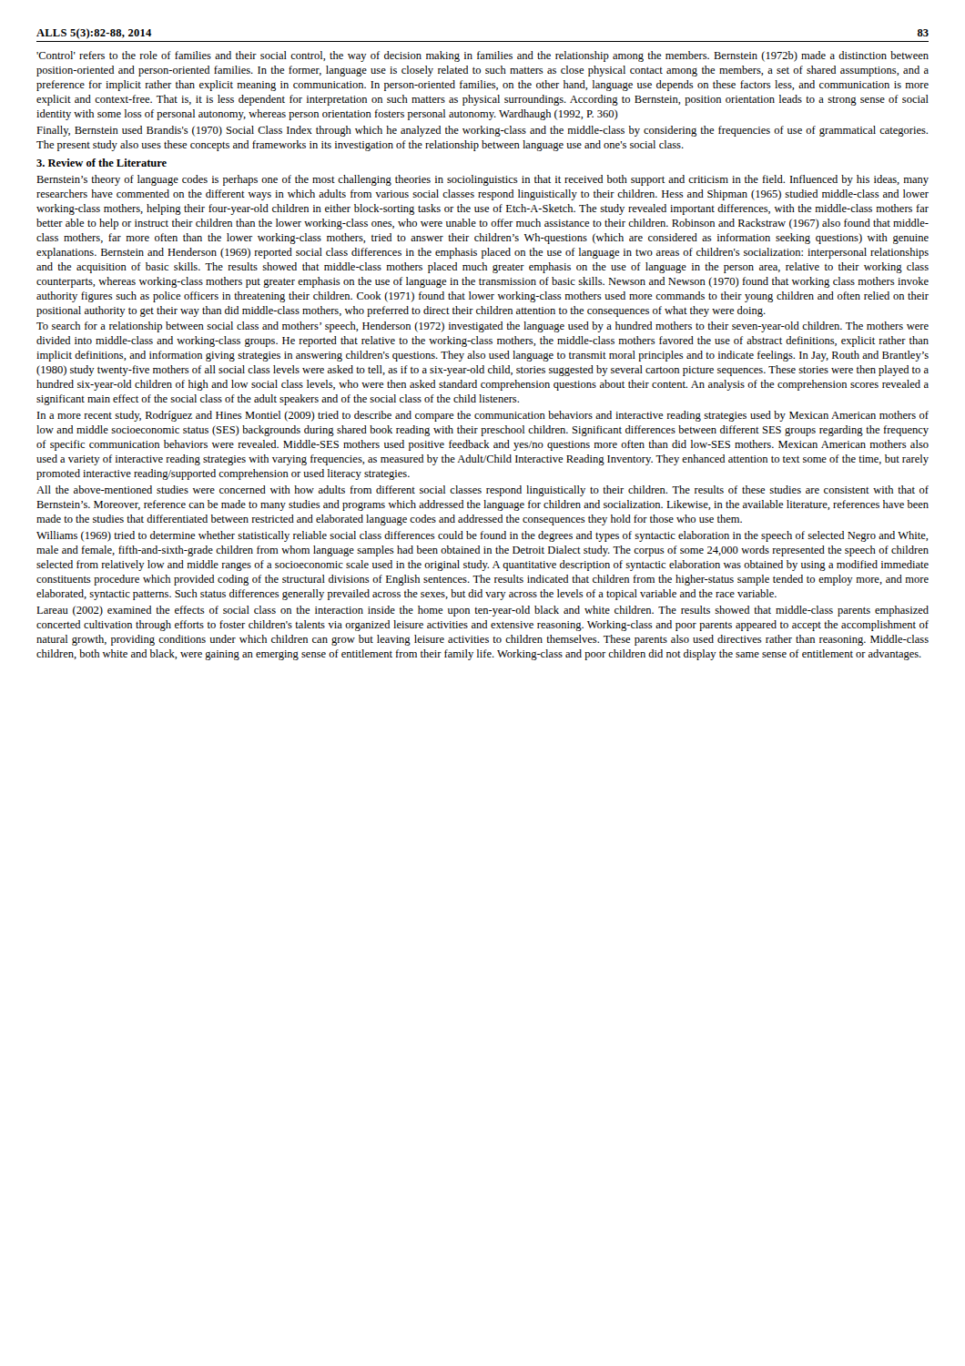ALLS 5(3):82-88, 2014 83
'Control' refers to the role of families and their social control, the way of decision making in families and the relationship among the members. Bernstein (1972b) made a distinction between position-oriented and person-oriented families. In the former, language use is closely related to such matters as close physical contact among the members, a set of shared assumptions, and a preference for implicit rather than explicit meaning in communication. In person-oriented families, on the other hand, language use depends on these factors less, and communication is more explicit and context-free. That is, it is less dependent for interpretation on such matters as physical surroundings. According to Bernstein, position orientation leads to a strong sense of social identity with some loss of personal autonomy, whereas person orientation fosters personal autonomy. Wardhaugh (1992, P. 360)
Finally, Bernstein used Brandis's (1970) Social Class Index through which he analyzed the working-class and the middle-class by considering the frequencies of use of grammatical categories. The present study also uses these concepts and frameworks in its investigation of the relationship between language use and one's social class.
3. Review of the Literature
Bernstein’s theory of language codes is perhaps one of the most challenging theories in sociolinguistics in that it received both support and criticism in the field. Influenced by his ideas, many researchers have commented on the different ways in which adults from various social classes respond linguistically to their children. Hess and Shipman (1965) studied middle-class and lower working-class mothers, helping their four-year-old children in either block-sorting tasks or the use of Etch-A-Sketch. The study revealed important differences, with the middle-class mothers far better able to help or instruct their children than the lower working-class ones, who were unable to offer much assistance to their children. Robinson and Rackstraw (1967) also found that middle-class mothers, far more often than the lower working-class mothers, tried to answer their children’s Wh-questions (which are considered as information seeking questions) with genuine explanations. Bernstein and Henderson (1969) reported social class differences in the emphasis placed on the use of language in two areas of children's socialization: interpersonal relationships and the acquisition of basic skills. The results showed that middle-class mothers placed much greater emphasis on the use of language in the person area, relative to their working class counterparts, whereas working-class mothers put greater emphasis on the use of language in the transmission of basic skills. Newson and Newson (1970) found that working class mothers invoke authority figures such as police officers in threatening their children. Cook (1971) found that lower working-class mothers used more commands to their young children and often relied on their positional authority to get their way than did middle-class mothers, who preferred to direct their children attention to the consequences of what they were doing.
To search for a relationship between social class and mothers’ speech, Henderson (1972) investigated the language used by a hundred mothers to their seven-year-old children. The mothers were divided into middle-class and working-class groups. He reported that relative to the working-class mothers, the middle-class mothers favored the use of abstract definitions, explicit rather than implicit definitions, and information giving strategies in answering children's questions. They also used language to transmit moral principles and to indicate feelings. In Jay, Routh and Brantley’s (1980) study twenty-five mothers of all social class levels were asked to tell, as if to a six-year-old child, stories suggested by several cartoon picture sequences. These stories were then played to a hundred six-year-old children of high and low social class levels, who were then asked standard comprehension questions about their content. An analysis of the comprehension scores revealed a significant main effect of the social class of the adult speakers and of the social class of the child listeners.
In a more recent study, Rodríguez and Hines Montiel (2009) tried to describe and compare the communication behaviors and interactive reading strategies used by Mexican American mothers of low and middle socioeconomic status (SES) backgrounds during shared book reading with their preschool children. Significant differences between different SES groups regarding the frequency of specific communication behaviors were revealed. Middle-SES mothers used positive feedback and yes/no questions more often than did low-SES mothers. Mexican American mothers also used a variety of interactive reading strategies with varying frequencies, as measured by the Adult/Child Interactive Reading Inventory. They enhanced attention to text some of the time, but rarely promoted interactive reading/supported comprehension or used literacy strategies.
All the above-mentioned studies were concerned with how adults from different social classes respond linguistically to their children. The results of these studies are consistent with that of Bernstein’s. Moreover, reference can be made to many studies and programs which addressed the language for children and socialization. Likewise, in the available literature, references have been made to the studies that differentiated between restricted and elaborated language codes and addressed the consequences they hold for those who use them.
Williams (1969) tried to determine whether statistically reliable social class differences could be found in the degrees and types of syntactic elaboration in the speech of selected Negro and White, male and female, fifth-and-sixth-grade children from whom language samples had been obtained in the Detroit Dialect study. The corpus of some 24,000 words represented the speech of children selected from relatively low and middle ranges of a socioeconomic scale used in the original study. A quantitative description of syntactic elaboration was obtained by using a modified immediate constituents procedure which provided coding of the structural divisions of English sentences. The results indicated that children from the higher-status sample tended to employ more, and more elaborated, syntactic patterns. Such status differences generally prevailed across the sexes, but did vary across the levels of a topical variable and the race variable.
Lareau (2002) examined the effects of social class on the interaction inside the home upon ten-year-old black and white children. The results showed that middle-class parents emphasized concerted cultivation through efforts to foster children's talents via organized leisure activities and extensive reasoning. Working-class and poor parents appeared to accept the accomplishment of natural growth, providing conditions under which children can grow but leaving leisure activities to children themselves. These parents also used directives rather than reasoning. Middle-class children, both white and black, were gaining an emerging sense of entitlement from their family life. Working-class and poor children did not display the same sense of entitlement or advantages.